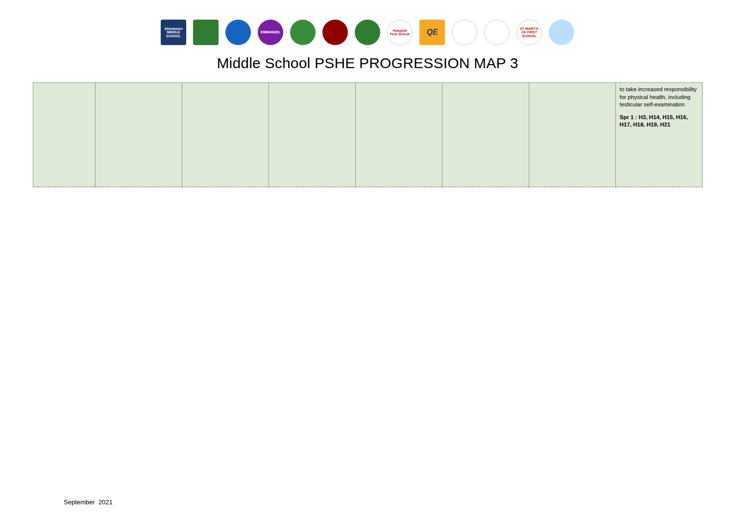Allenbourn
MIDDLE SCHOOL
EMMANUEL
Pamphill
First School
QE
ST MARY'S
CE FIRST SCHOOL
Middle School PSHE PROGRESSION MAP 3
| | | | | | | | to take increased responsibility for physical health, including testicular self-examination Spr 1 : H3, H14, H15, H16, H17, H18, H19, H21 |
September 2021